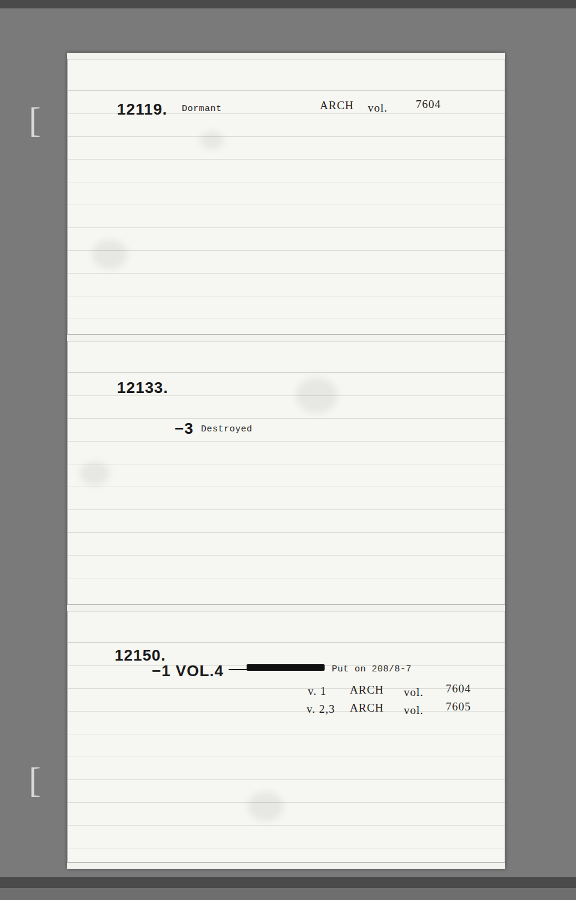[ [
12119. Dormant ARCH vol. 7604
12133. −3 Destroyed
12150. −1 VOL.4
Put on 208/8-7 v. 1 ARCH vol. 7604 v. 2,3 ARCH vol. 7605